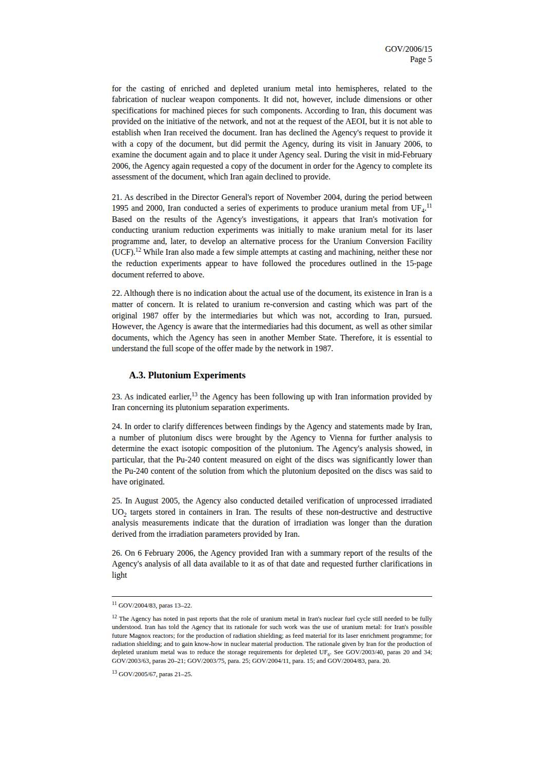GOV/2006/15
Page 5
for the casting of enriched and depleted uranium metal into hemispheres, related to the fabrication of nuclear weapon components. It did not, however, include dimensions or other specifications for machined pieces for such components. According to Iran, this document was provided on the initiative of the network, and not at the request of the AEOI, but it is not able to establish when Iran received the document. Iran has declined the Agency's request to provide it with a copy of the document, but did permit the Agency, during its visit in January 2006, to examine the document again and to place it under Agency seal. During the visit in mid-February 2006, the Agency again requested a copy of the document in order for the Agency to complete its assessment of the document, which Iran again declined to provide.
21. As described in the Director General's report of November 2004, during the period between 1995 and 2000, Iran conducted a series of experiments to produce uranium metal from UF4.11 Based on the results of the Agency's investigations, it appears that Iran's motivation for conducting uranium reduction experiments was initially to make uranium metal for its laser programme and, later, to develop an alternative process for the Uranium Conversion Facility (UCF).12 While Iran also made a few simple attempts at casting and machining, neither these nor the reduction experiments appear to have followed the procedures outlined in the 15-page document referred to above.
22. Although there is no indication about the actual use of the document, its existence in Iran is a matter of concern. It is related to uranium re-conversion and casting which was part of the original 1987 offer by the intermediaries but which was not, according to Iran, pursued. However, the Agency is aware that the intermediaries had this document, as well as other similar documents, which the Agency has seen in another Member State. Therefore, it is essential to understand the full scope of the offer made by the network in 1987.
A.3. Plutonium Experiments
23. As indicated earlier,13 the Agency has been following up with Iran information provided by Iran concerning its plutonium separation experiments.
24. In order to clarify differences between findings by the Agency and statements made by Iran, a number of plutonium discs were brought by the Agency to Vienna for further analysis to determine the exact isotopic composition of the plutonium. The Agency's analysis showed, in particular, that the Pu-240 content measured on eight of the discs was significantly lower than the Pu-240 content of the solution from which the plutonium deposited on the discs was said to have originated.
25. In August 2005, the Agency also conducted detailed verification of unprocessed irradiated UO2 targets stored in containers in Iran. The results of these non-destructive and destructive analysis measurements indicate that the duration of irradiation was longer than the duration derived from the irradiation parameters provided by Iran.
26. On 6 February 2006, the Agency provided Iran with a summary report of the results of the Agency's analysis of all data available to it as of that date and requested further clarifications in light
11 GOV/2004/83, paras 13–22.
12 The Agency has noted in past reports that the role of uranium metal in Iran's nuclear fuel cycle still needed to be fully understood. Iran has told the Agency that its rationale for such work was the use of uranium metal: for Iran's possible future Magnox reactors; for the production of radiation shielding; as feed material for its laser enrichment programme; for radiation shielding; and to gain know-how in nuclear material production. The rationale given by Iran for the production of depleted uranium metal was to reduce the storage requirements for depleted UF6. See GOV/2003/40, paras 20 and 34; GOV/2003/63, paras 20–21; GOV/2003/75, para. 25; GOV/2004/11, para. 15; and GOV/2004/83, para. 20.
13 GOV/2005/67, paras 21–25.